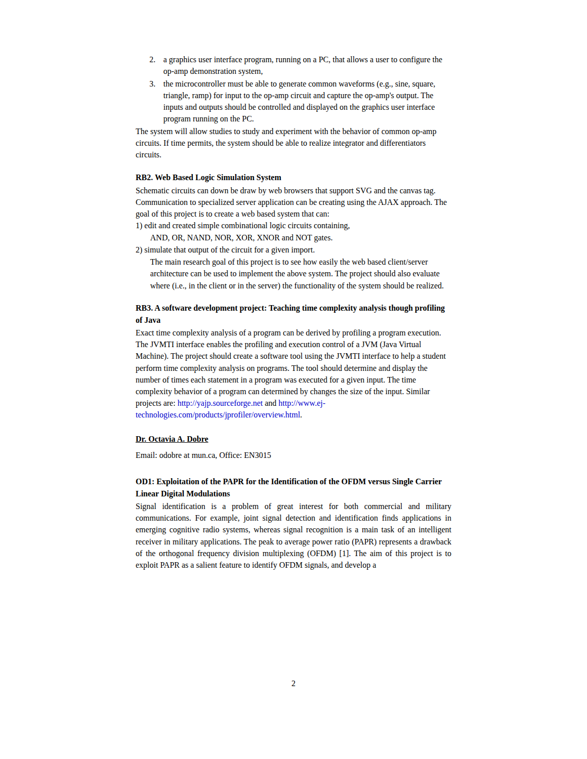a graphics user interface program, running on a PC, that allows a user to configure the op-amp demonstration system,
the microcontroller must be able to generate common waveforms (e.g., sine, square, triangle, ramp) for input to the op-amp circuit and capture the op-amp's output. The inputs and outputs should be controlled and displayed on the graphics user interface program running on the PC.
The system will allow studies to study and experiment with the behavior of common op-amp circuits. If time permits, the system should be able to realize integrator and differentiators circuits.
RB2. Web Based Logic Simulation System
Schematic circuits can down be draw by web browsers that support SVG and the canvas tag. Communication to specialized server application can be creating using the AJAX approach. The goal of this project is to create a web based system that can:
1) edit and created simple combinational logic circuits containing,
AND, OR, NAND, NOR, XOR, XNOR and NOT gates.
2) simulate that output of the circuit for a given import.
The main research goal of this project is to see how easily the web based client/server architecture can be used to implement the above system. The project should also evaluate where (i.e., in the client or in the server) the functionality of the system should be realized.
RB3. A software development project: Teaching time complexity analysis though profiling of Java
Exact time complexity analysis of a program can be derived by profiling a program execution. The JVMTI interface enables the profiling and execution control of a JVM (Java Virtual Machine). The project should create a software tool using the JVMTI interface to help a student perform time complexity analysis on programs. The tool should determine and display the number of times each statement in a program was executed for a given input. The time complexity behavior of a program can determined by changes the size of the input. Similar projects are: http://yajp.sourceforge.net and http://www.ej-technologies.com/products/jprofiler/overview.html.
Dr. Octavia A. Dobre
Email: odobre at mun.ca, Office: EN3015
OD1: Exploitation of the PAPR for the Identification of the OFDM versus Single Carrier Linear Digital Modulations
Signal identification is a problem of great interest for both commercial and military communications. For example, joint signal detection and identification finds applications in emerging cognitive radio systems, whereas signal recognition is a main task of an intelligent receiver in military applications. The peak to average power ratio (PAPR) represents a drawback of the orthogonal frequency division multiplexing (OFDM) [1]. The aim of this project is to exploit PAPR as a salient feature to identify OFDM signals, and develop a
2